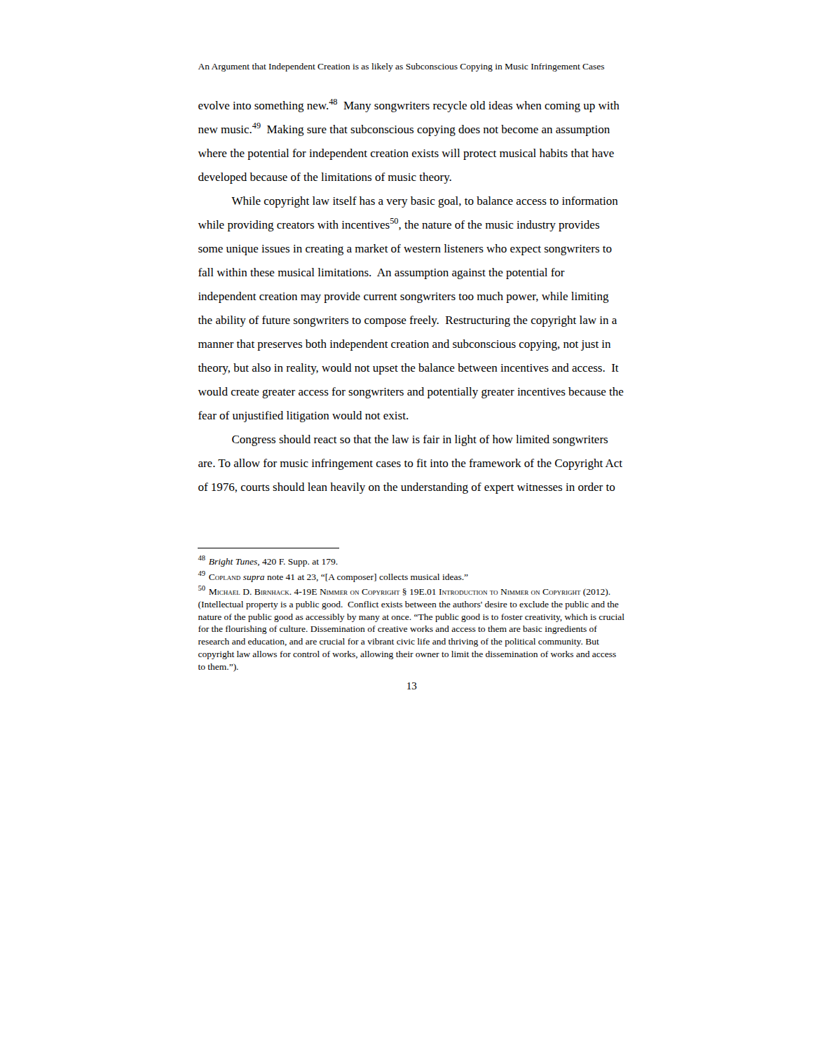An Argument that Independent Creation is as likely as Subconscious Copying in Music Infringement Cases
evolve into something new.48 Many songwriters recycle old ideas when coming up with new music.49 Making sure that subconscious copying does not become an assumption where the potential for independent creation exists will protect musical habits that have developed because of the limitations of music theory.
While copyright law itself has a very basic goal, to balance access to information while providing creators with incentives50, the nature of the music industry provides some unique issues in creating a market of western listeners who expect songwriters to fall within these musical limitations. An assumption against the potential for independent creation may provide current songwriters too much power, while limiting the ability of future songwriters to compose freely. Restructuring the copyright law in a manner that preserves both independent creation and subconscious copying, not just in theory, but also in reality, would not upset the balance between incentives and access. It would create greater access for songwriters and potentially greater incentives because the fear of unjustified litigation would not exist.
Congress should react so that the law is fair in light of how limited songwriters are. To allow for music infringement cases to fit into the framework of the Copyright Act of 1976, courts should lean heavily on the understanding of expert witnesses in order to
48 Bright Tunes, 420 F. Supp. at 179.
49 Copland supra note 41 at 23, “[A composer] collects musical ideas.”
50 Michael D. Birnhack. 4-19E Nimmer on Copyright § 19E.01 Introduction to Nimmer on Copyright (2012). (Intellectual property is a public good. Conflict exists between the authors' desire to exclude the public and the nature of the public good as accessibly by many at once. “The public good is to foster creativity, which is crucial for the flourishing of culture. Dissemination of creative works and access to them are basic ingredients of research and education, and are crucial for a vibrant civic life and thriving of the political community. But copyright law allows for control of works, allowing their owner to limit the dissemination of works and access to them.”).
13